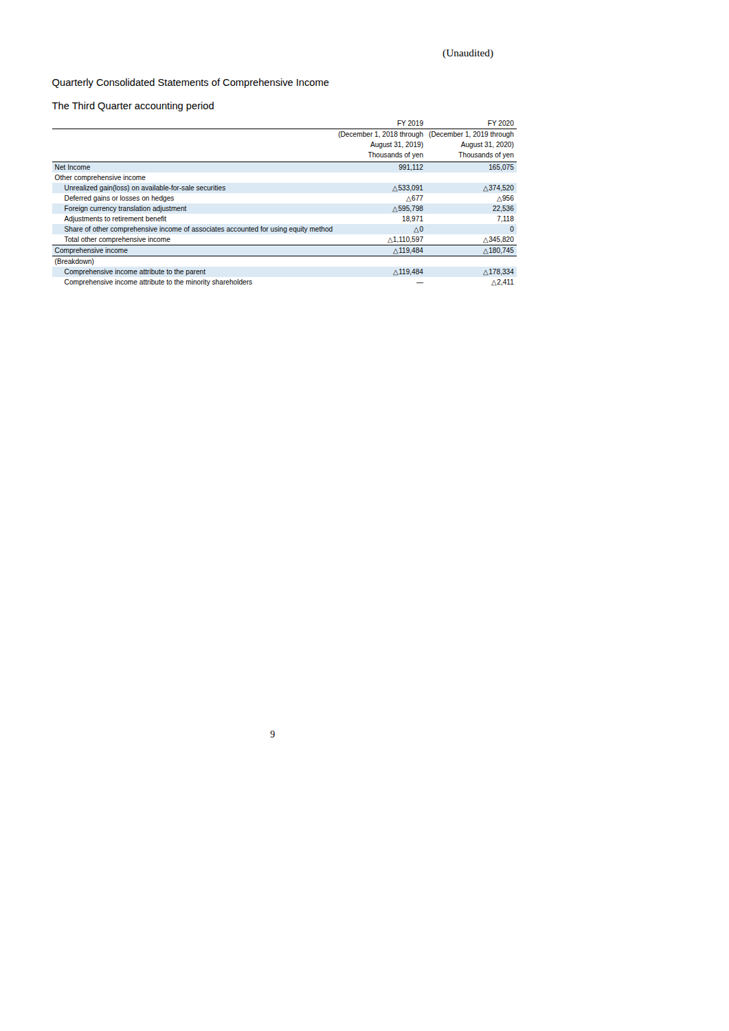(Unaudited)
Quarterly Consolidated Statements of Comprehensive Income
The Third Quarter accounting period
| | FY 2019 | FY 2020 |
| --- | --- | --- |
| | (December 1, 2018 through | (December 1, 2019 through |
| | August 31, 2019) | August 31, 2020) |
| | Thousands of yen | Thousands of yen |
| Net Income | 991,112 | 165,075 |
| Other comprehensive income | | |
| Unrealized gain(loss) on available-for-sale securities | △533,091 | △374,520 |
| Deferred gains or losses on hedges | △677 | △956 |
| Foreign currency translation adjustment | △595,798 | 22,536 |
| Adjustments to retirement benefit | 18,971 | 7,118 |
| Share of other comprehensive income of associates accounted for using equity method | △0 | 0 |
| Total other comprehensive income | △1,110,597 | △345,820 |
| Comprehensive income | △119,484 | △180,745 |
| (Breakdown) | | |
| Comprehensive income attribute to the parent | △119,484 | △178,334 |
| Comprehensive income attribute to the minority shareholders | — | △2,411 |
9